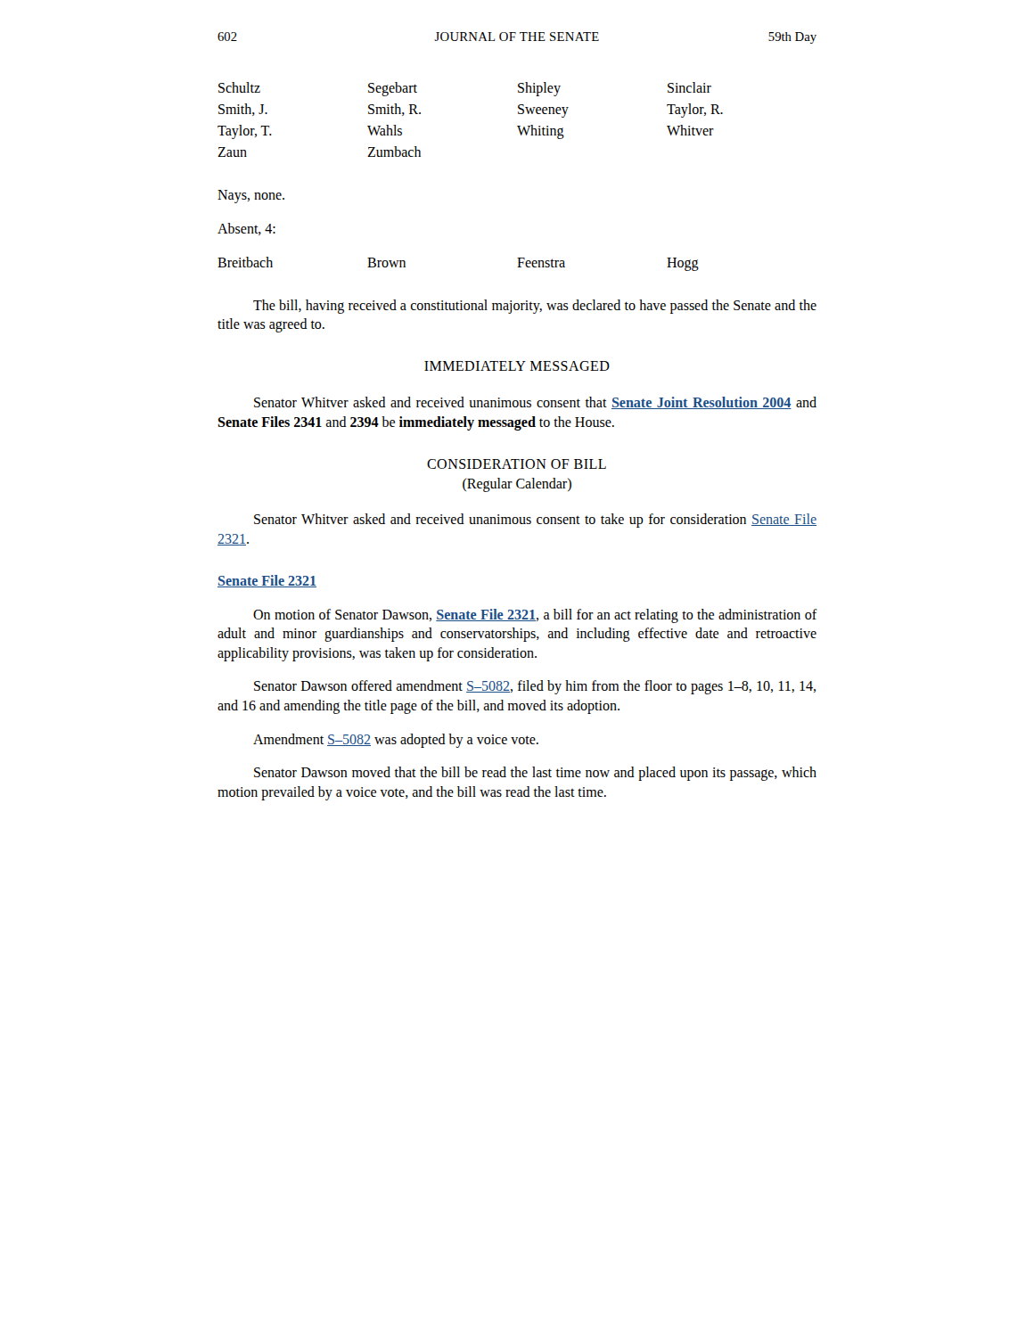602
JOURNAL OF THE SENATE
59th Day
| Schultz | Segebart | Shipley | Sinclair |
| Smith, J. | Smith, R. | Sweeney | Taylor, R. |
| Taylor, T. | Wahls | Whiting | Whitver |
| Zaun | Zumbach | | |
Nays, none.
Absent, 4:
| Breitbach | Brown | Feenstra | Hogg |
The bill, having received a constitutional majority, was declared to have passed the Senate and the title was agreed to.
IMMEDIATELY MESSAGED
Senator Whitver asked and received unanimous consent that Senate Joint Resolution 2004 and Senate Files 2341 and 2394 be immediately messaged to the House.
CONSIDERATION OF BILL(Regular Calendar)
Senator Whitver asked and received unanimous consent to take up for consideration Senate File 2321.
Senate File 2321
On motion of Senator Dawson, Senate File 2321, a bill for an act relating to the administration of adult and minor guardianships and conservatorships, and including effective date and retroactive applicability provisions, was taken up for consideration.
Senator Dawson offered amendment S–5082, filed by him from the floor to pages 1–8, 10, 11, 14, and 16 and amending the title page of the bill, and moved its adoption.
Amendment S–5082 was adopted by a voice vote.
Senator Dawson moved that the bill be read the last time now and placed upon its passage, which motion prevailed by a voice vote, and the bill was read the last time.